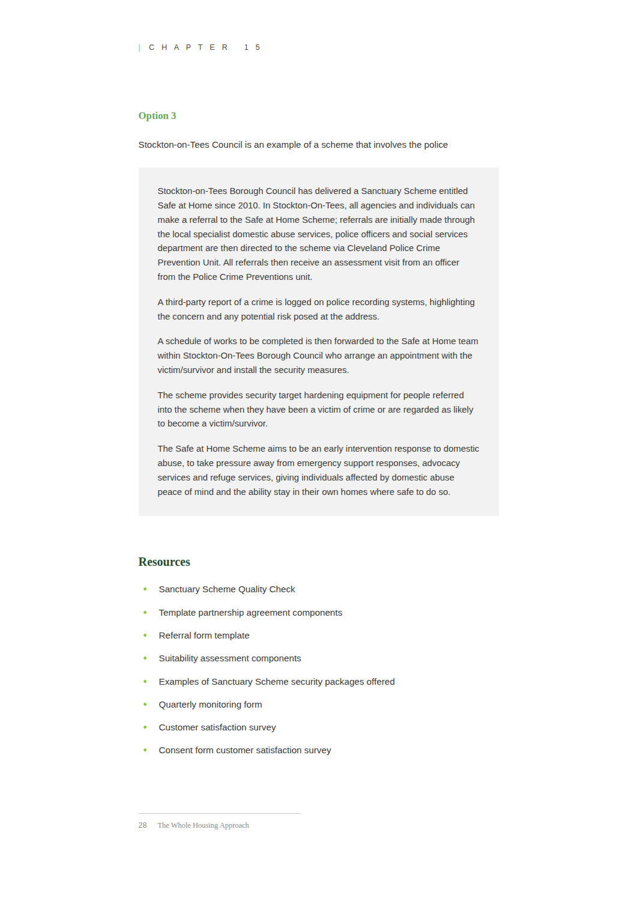|C H A P T E R 1 5
Option 3
Stockton-on-Tees Council is an example of a scheme that involves the police
Stockton-on-Tees Borough Council has delivered a Sanctuary Scheme entitled Safe at Home since 2010. In Stockton-On-Tees, all agencies and individuals can make a referral to the Safe at Home Scheme; referrals are initially made through the local specialist domestic abuse services, police officers and social services department are then directed to the scheme via Cleveland Police Crime Prevention Unit. All referrals then receive an assessment visit from an officer from the Police Crime Preventions unit.
A third-party report of a crime is logged on police recording systems, highlighting the concern and any potential risk posed at the address.
A schedule of works to be completed is then forwarded to the Safe at Home team within Stockton-On-Tees Borough Council who arrange an appointment with the victim/survivor and install the security measures.
The scheme provides security target hardening equipment for people referred into the scheme when they have been a victim of crime or are regarded as likely to become a victim/survivor.
The Safe at Home Scheme aims to be an early intervention response to domestic abuse, to take pressure away from emergency support responses, advocacy services and refuge services, giving individuals affected by domestic abuse peace of mind and the ability stay in their own homes where safe to do so.
Resources
Sanctuary Scheme Quality Check
Template partnership agreement components
Referral form template
Suitability assessment components
Examples of Sanctuary Scheme security packages offered
Quarterly monitoring form
Customer satisfaction survey
Consent form customer satisfaction survey
28 The Whole Housing Approach